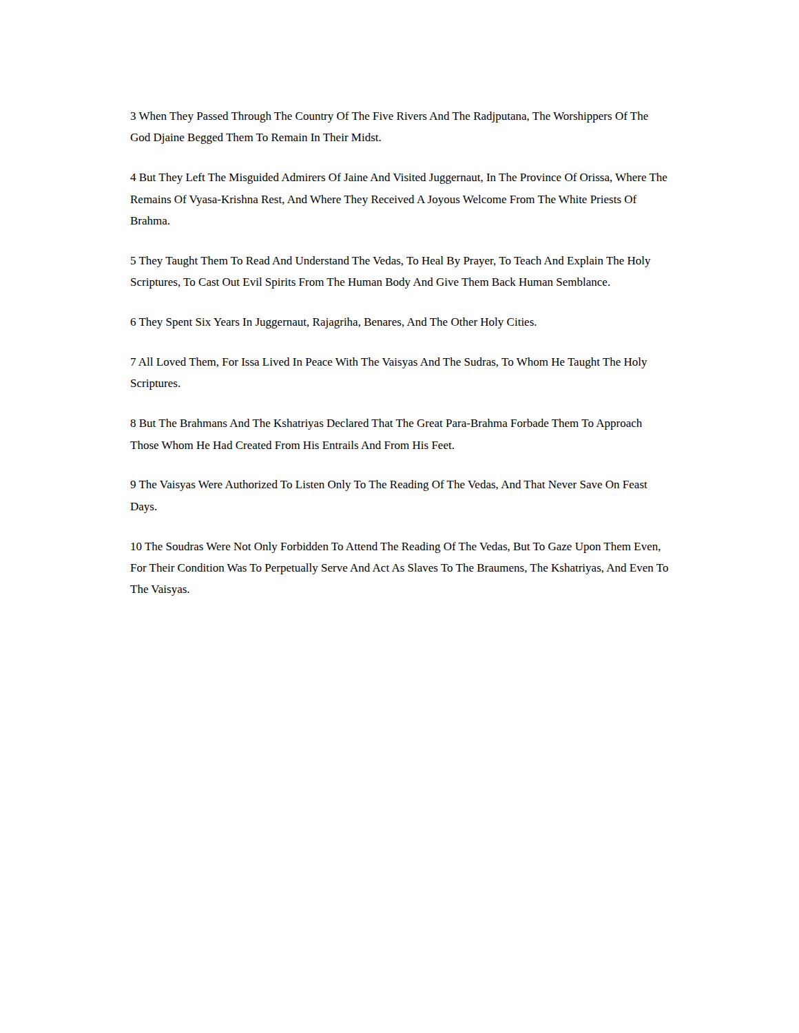3 When They Passed Through The Country Of The Five Rivers And The Radjputana, The Worshippers Of The God Djaine Begged Them To Remain In Their Midst.
4 But They Left The Misguided Admirers Of Jaine And Visited Juggernaut, In The Province Of Orissa, Where The Remains Of Vyasa-Krishna Rest, And Where They Received A Joyous Welcome From The White Priests Of Brahma.
5 They Taught Them To Read And Understand The Vedas, To Heal By Prayer, To Teach And Explain The Holy Scriptures, To Cast Out Evil Spirits From The Human Body And Give Them Back Human Semblance.
6 They Spent Six Years In Juggernaut, Rajagriha, Benares, And The Other Holy Cities.
7 All Loved Them, For Issa Lived In Peace With The Vaisyas And The Sudras, To Whom He Taught The Holy Scriptures.
8 But The Brahmans And The Kshatriyas Declared That The Great Para-Brahma Forbade Them To Approach Those Whom He Had Created From His Entrails And From His Feet.
9 The Vaisyas Were Authorized To Listen Only To The Reading Of The Vedas, And That Never Save On Feast Days.
10 The Soudras Were Not Only Forbidden To Attend The Reading Of The Vedas, But To Gaze Upon Them Even, For Their Condition Was To Perpetually Serve And Act As Slaves To The Braumens, The Kshatriyas, And Even To The Vaisyas.